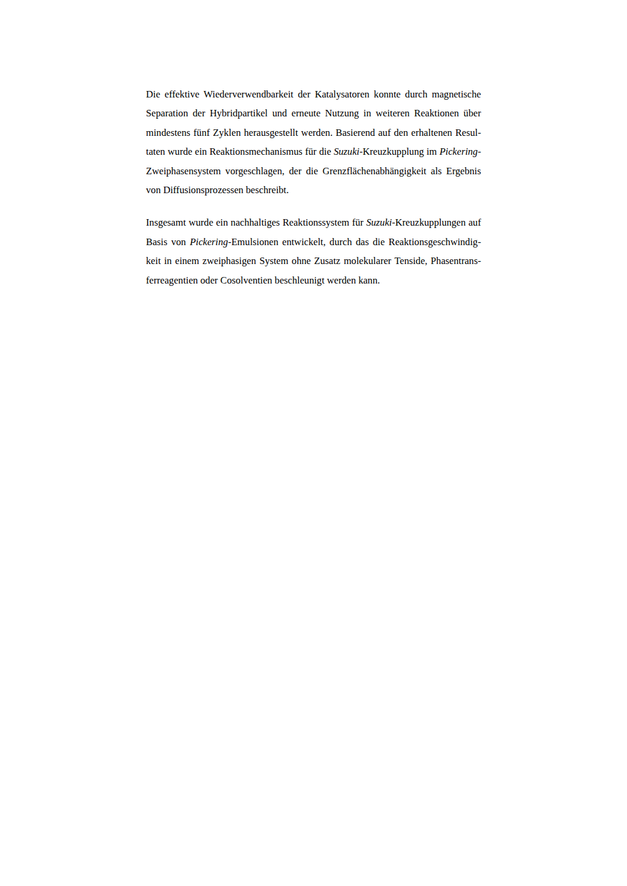Die effektive Wiederverwendbarkeit der Katalysatoren konnte durch magnetische Separation der Hybridpartikel und erneute Nutzung in weiteren Reaktionen über mindestens fünf Zyklen herausgestellt werden. Basierend auf den erhaltenen Resultaten wurde ein Reaktions­mechanismus für die Suzuki-Kreuzkupplung im Pickering-Zweiphasensystem vorgeschlagen, der die Grenzflächenabhängigkeit als Ergebnis von Diffusionsprozessen beschreibt.
Insgesamt wurde ein nachhaltiges Reaktionssystem für Suzuki-Kreuzkupplungen auf Basis von Pickering-Emulsionen entwickelt, durch das die Reaktionsgeschwindigkeit in einem zweiphasigen System ohne Zusatz molekularer Tenside, Phasentransferreagentien oder Cosolventien beschleunigt werden kann.